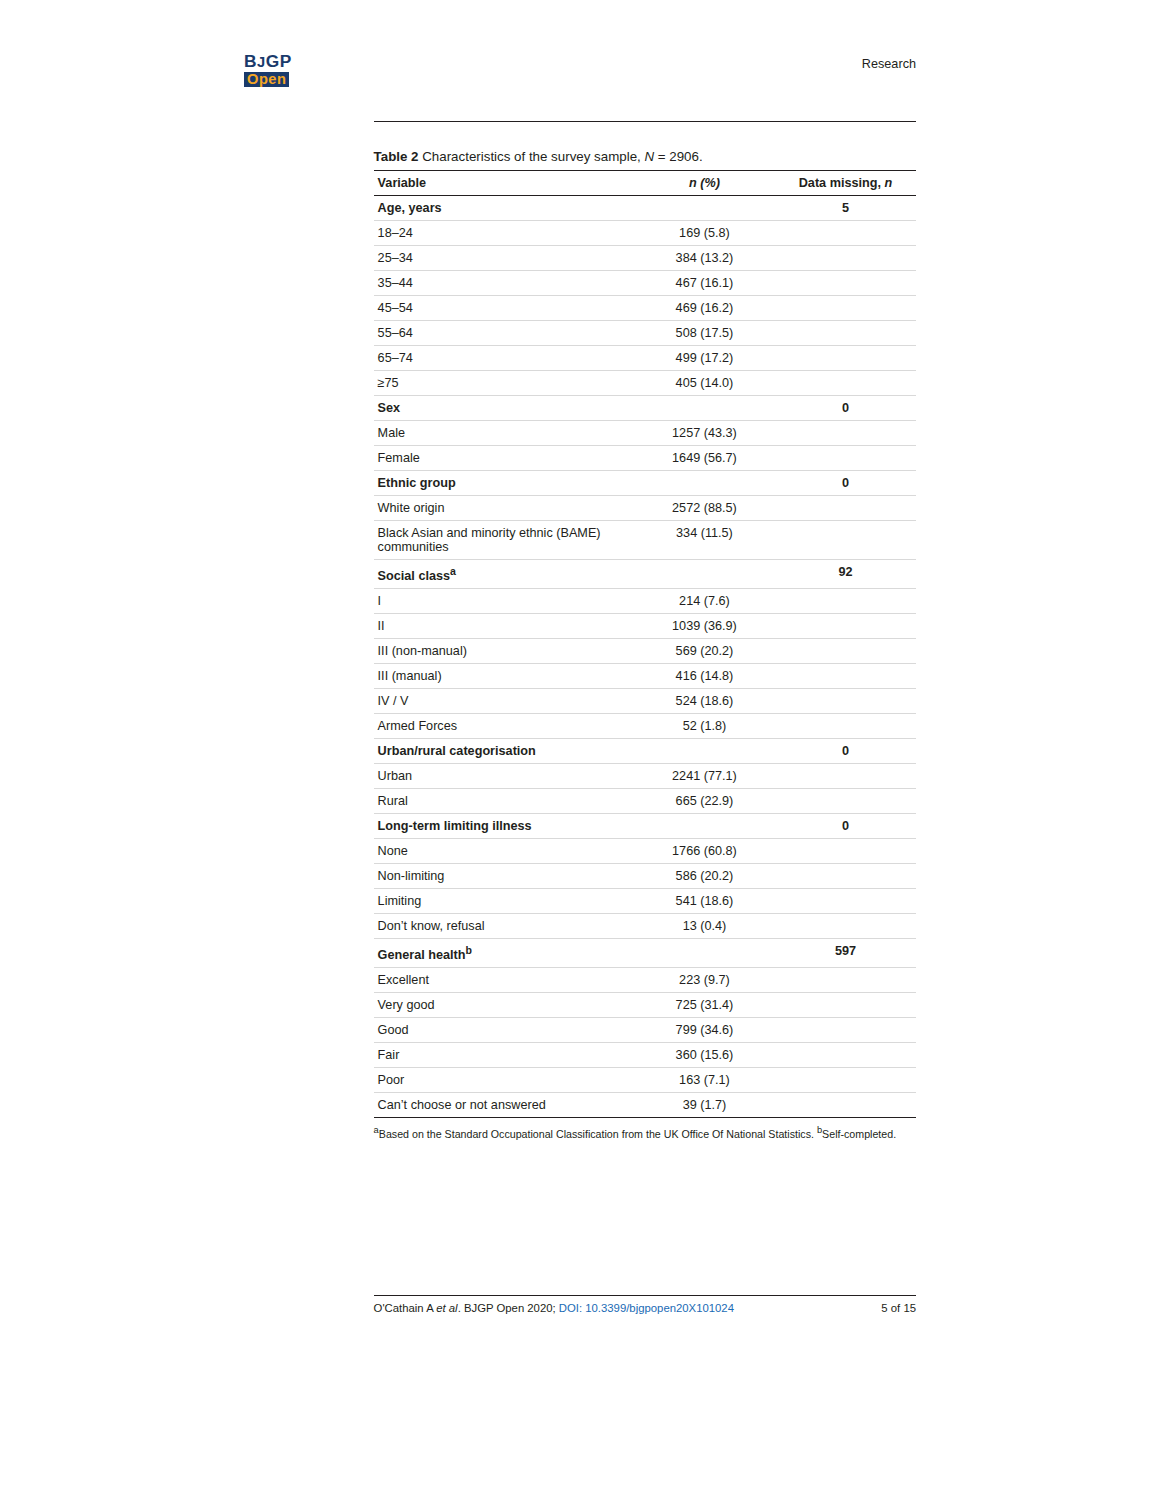BJGP Open
Research
Table 2 Characteristics of the survey sample, N = 2906.
| Variable | n (%) | Data missing, n |
| --- | --- | --- |
| Age, years | | 5 |
| 18–24 | 169 (5.8) | |
| 25–34 | 384 (13.2) | |
| 35–44 | 467 (16.1) | |
| 45–54 | 469 (16.2) | |
| 55–64 | 508 (17.5) | |
| 65–74 | 499 (17.2) | |
| ≥75 | 405 (14.0) | |
| Sex | | 0 |
| Male | 1257 (43.3) | |
| Female | 1649 (56.7) | |
| Ethnic group | | 0 |
| White origin | 2572 (88.5) | |
| Black Asian and minority ethnic (BAME) communities | 334 (11.5) | |
| Social class a | | 92 |
| I | 214 (7.6) | |
| II | 1039 (36.9) | |
| III (non-manual) | 569 (20.2) | |
| III (manual) | 416 (14.8) | |
| IV / V | 524 (18.6) | |
| Armed Forces | 52 (1.8) | |
| Urban/rural categorisation | | 0 |
| Urban | 2241 (77.1) | |
| Rural | 665 (22.9) | |
| Long-term limiting illness | | 0 |
| None | 1766 (60.8) | |
| Non-limiting | 586 (20.2) | |
| Limiting | 541 (18.6) | |
| Don’t know, refusal | 13 (0.4) | |
| General health b | | 597 |
| Excellent | 223 (9.7) | |
| Very good | 725 (31.4) | |
| Good | 799 (34.6) | |
| Fair | 360 (15.6) | |
| Poor | 163 (7.1) | |
| Can’t choose or not answered | 39 (1.7) | |
aBased on the Standard Occupational Classification from the UK Office Of National Statistics. bSelf-completed.
O'Cathain A et al. BJGP Open 2020; DOI: 10.3399/bjgpopen20X101024
5 of 15